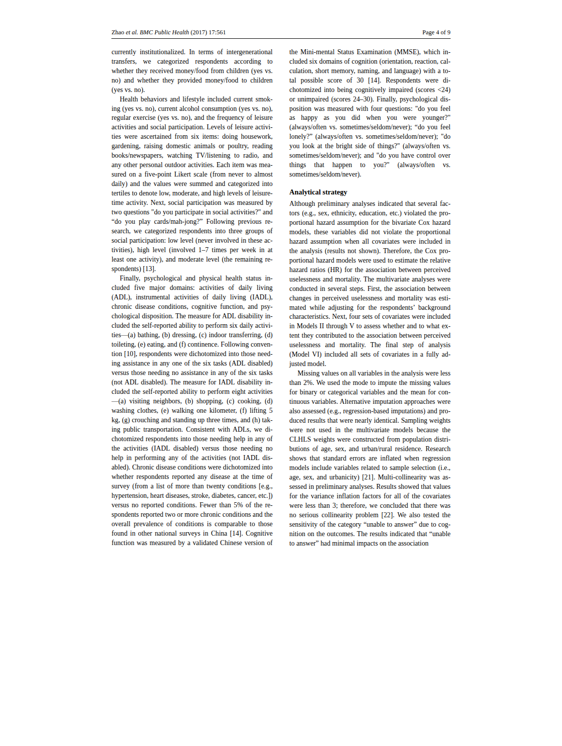Zhao et al. BMC Public Health (2017) 17:561 Page 4 of 9
currently institutionalized. In terms of intergenerational transfers, we categorized respondents according to whether they received money/food from children (yes vs. no) and whether they provided money/food to children (yes vs. no).
Health behaviors and lifestyle included current smoking (yes vs. no), current alcohol consumption (yes vs. no), regular exercise (yes vs. no), and the frequency of leisure activities and social participation. Levels of leisure activities were ascertained from six items: doing housework, gardening, raising domestic animals or poultry, reading books/newspapers, watching TV/listening to radio, and any other personal outdoor activities. Each item was measured on a five-point Likert scale (from never to almost daily) and the values were summed and categorized into tertiles to denote low, moderate, and high levels of leisure-time activity. Next, social participation was measured by two questions "do you participate in social activities?" and “do you play cards/mah-jong?” Following previous research, we categorized respondents into three groups of social participation: low level (never involved in these activities), high level (involved 1–7 times per week in at least one activity), and moderate level (the remaining respondents) [13].
Finally, psychological and physical health status included five major domains: activities of daily living (ADL), instrumental activities of daily living (IADL), chronic disease conditions, cognitive function, and psychological disposition. The measure for ADL disability included the self-reported ability to perform six daily activities—(a) bathing, (b) dressing, (c) indoor transferring, (d) toileting, (e) eating, and (f) continence. Following convention [10], respondents were dichotomized into those needing assistance in any one of the six tasks (ADL disabled) versus those needing no assistance in any of the six tasks (not ADL disabled). The measure for IADL disability included the self-reported ability to perform eight activities—(a) visiting neighbors, (b) shopping, (c) cooking, (d) washing clothes, (e) walking one kilometer, (f) lifting 5 kg, (g) crouching and standing up three times, and (h) taking public transportation. Consistent with ADLs, we dichotomized respondents into those needing help in any of the activities (IADL disabled) versus those needing no help in performing any of the activities (not IADL disabled). Chronic disease conditions were dichotomized into whether respondents reported any disease at the time of survey (from a list of more than twenty conditions [e.g., hypertension, heart diseases, stroke, diabetes, cancer, etc.]) versus no reported conditions. Fewer than 5% of the respondents reported two or more chronic conditions and the overall prevalence of conditions is comparable to those found in other national surveys in China [14]. Cognitive function was measured by a validated Chinese version of the Mini-mental Status Examination (MMSE), which included six domains of cognition (orientation, reaction, calculation, short memory, naming, and language) with a total possible score of 30 [14]. Respondents were dichotomized into being cognitively impaired (scores <24) or unimpaired (scores 24–30). Finally, psychological disposition was measured with four questions: "do you feel as happy as you did when you were younger?" (always/often vs. sometimes/seldom/never); “do you feel lonely?” (always/often vs. sometimes/seldom/never); "do you look at the bright side of things?" (always/often vs. sometimes/seldom/never); and "do you have control over things that happen to you?" (always/often vs. sometimes/seldom/never).
Analytical strategy
Although preliminary analyses indicated that several factors (e.g., sex, ethnicity, education, etc.) violated the proportional hazard assumption for the bivariate Cox hazard models, these variables did not violate the proportional hazard assumption when all covariates were included in the analysis (results not shown). Therefore, the Cox proportional hazard models were used to estimate the relative hazard ratios (HR) for the association between perceived uselessness and mortality. The multivariate analyses were conducted in several steps. First, the association between changes in perceived uselessness and mortality was estimated while adjusting for the respondents’ background characteristics. Next, four sets of covariates were included in Models II through V to assess whether and to what extent they contributed to the association between perceived uselessness and mortality. The final step of analysis (Model VI) included all sets of covariates in a fully adjusted model.
Missing values on all variables in the analysis were less than 2%. We used the mode to impute the missing values for binary or categorical variables and the mean for continuous variables. Alternative imputation approaches were also assessed (e.g., regression-based imputations) and produced results that were nearly identical. Sampling weights were not used in the multivariate models because the CLHLS weights were constructed from population distributions of age, sex, and urban/rural residence. Research shows that standard errors are inflated when regression models include variables related to sample selection (i.e., age, sex, and urbanicity) [21]. Multi-collinearity was assessed in preliminary analyses. Results showed that values for the variance inflation factors for all of the covariates were less than 3; therefore, we concluded that there was no serious collinearity problem [22]. We also tested the sensitivity of the category “unable to answer” due to cognition on the outcomes. The results indicated that “unable to answer” had minimal impacts on the association